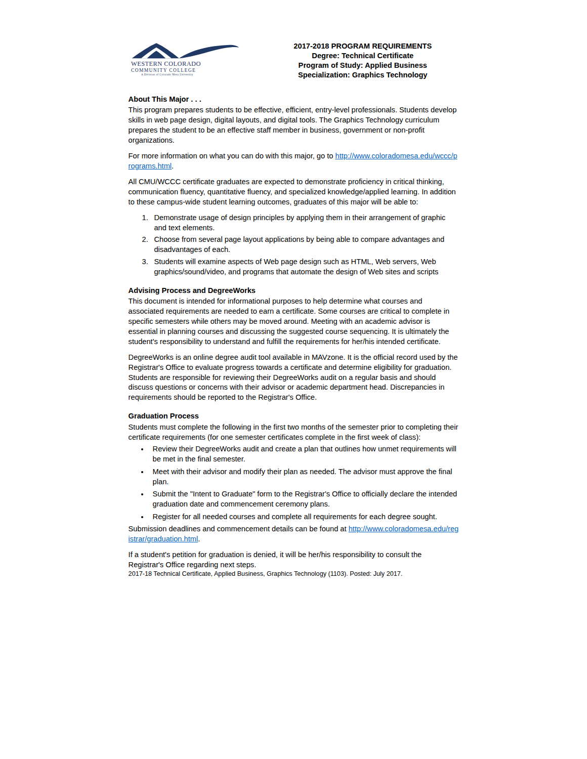Western Colorado Community College logo WESTERN COLORADO COMMUNITY COLLEGE A Division of Colorado Mesa University
2017-2018 PROGRAM REQUIREMENTS
Degree: Technical Certificate
Program of Study: Applied Business
Specialization: Graphics Technology
About This Major . . .
This program prepares students to be effective, efficient, entry-level professionals. Students develop skills in web page design, digital layouts, and digital tools. The Graphics Technology curriculum prepares the student to be an effective staff member in business, government or non-profit organizations.
For more information on what you can do with this major, go to http://www.coloradomesa.edu/wccc/programs.html.
All CMU/WCCC certificate graduates are expected to demonstrate proficiency in critical thinking, communication fluency, quantitative fluency, and specialized knowledge/applied learning. In addition to these campus-wide student learning outcomes, graduates of this major will be able to:
Demonstrate usage of design principles by applying them in their arrangement of graphic and text elements.
Choose from several page layout applications by being able to compare advantages and disadvantages of each.
Students will examine aspects of Web page design such as HTML, Web servers, Web graphics/sound/video, and programs that automate the design of Web sites and scripts
Advising Process and DegreeWorks
This document is intended for informational purposes to help determine what courses and associated requirements are needed to earn a certificate. Some courses are critical to complete in specific semesters while others may be moved around. Meeting with an academic advisor is essential in planning courses and discussing the suggested course sequencing. It is ultimately the student's responsibility to understand and fulfill the requirements for her/his intended certificate.
DegreeWorks is an online degree audit tool available in MAVzone. It is the official record used by the Registrar's Office to evaluate progress towards a certificate and determine eligibility for graduation. Students are responsible for reviewing their DegreeWorks audit on a regular basis and should discuss questions or concerns with their advisor or academic department head. Discrepancies in requirements should be reported to the Registrar's Office.
Graduation Process
Students must complete the following in the first two months of the semester prior to completing their certificate requirements (for one semester certificates complete in the first week of class):
Review their DegreeWorks audit and create a plan that outlines how unmet requirements will be met in the final semester.
Meet with their advisor and modify their plan as needed. The advisor must approve the final plan.
Submit the "Intent to Graduate" form to the Registrar's Office to officially declare the intended graduation date and commencement ceremony plans.
Register for all needed courses and complete all requirements for each degree sought.
Submission deadlines and commencement details can be found at http://www.coloradomesa.edu/registrar/graduation.html.
If a student's petition for graduation is denied, it will be her/his responsibility to consult the Registrar's Office regarding next steps.
2017-18 Technical Certificate, Applied Business, Graphics Technology (1103). Posted: July 2017.